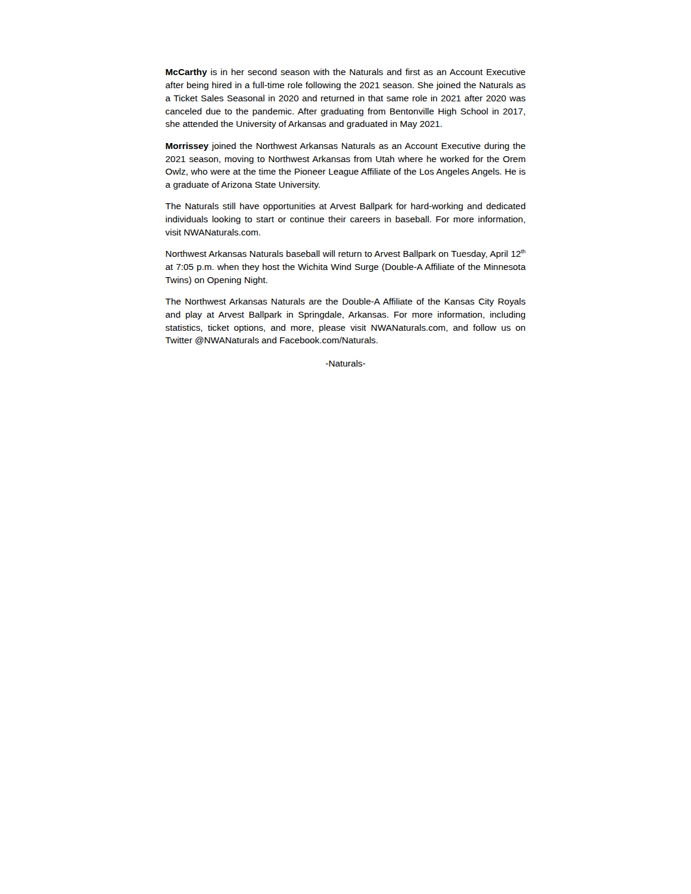McCarthy is in her second season with the Naturals and first as an Account Executive after being hired in a full-time role following the 2021 season. She joined the Naturals as a Ticket Sales Seasonal in 2020 and returned in that same role in 2021 after 2020 was canceled due to the pandemic. After graduating from Bentonville High School in 2017, she attended the University of Arkansas and graduated in May 2021.
Morrissey joined the Northwest Arkansas Naturals as an Account Executive during the 2021 season, moving to Northwest Arkansas from Utah where he worked for the Orem Owlz, who were at the time the Pioneer League Affiliate of the Los Angeles Angels. He is a graduate of Arizona State University.
The Naturals still have opportunities at Arvest Ballpark for hard-working and dedicated individuals looking to start or continue their careers in baseball. For more information, visit NWANaturals.com.
Northwest Arkansas Naturals baseball will return to Arvest Ballpark on Tuesday, April 12th at 7:05 p.m. when they host the Wichita Wind Surge (Double-A Affiliate of the Minnesota Twins) on Opening Night.
The Northwest Arkansas Naturals are the Double-A Affiliate of the Kansas City Royals and play at Arvest Ballpark in Springdale, Arkansas. For more information, including statistics, ticket options, and more, please visit NWANaturals.com, and follow us on Twitter @NWANaturals and Facebook.com/Naturals.
-Naturals-